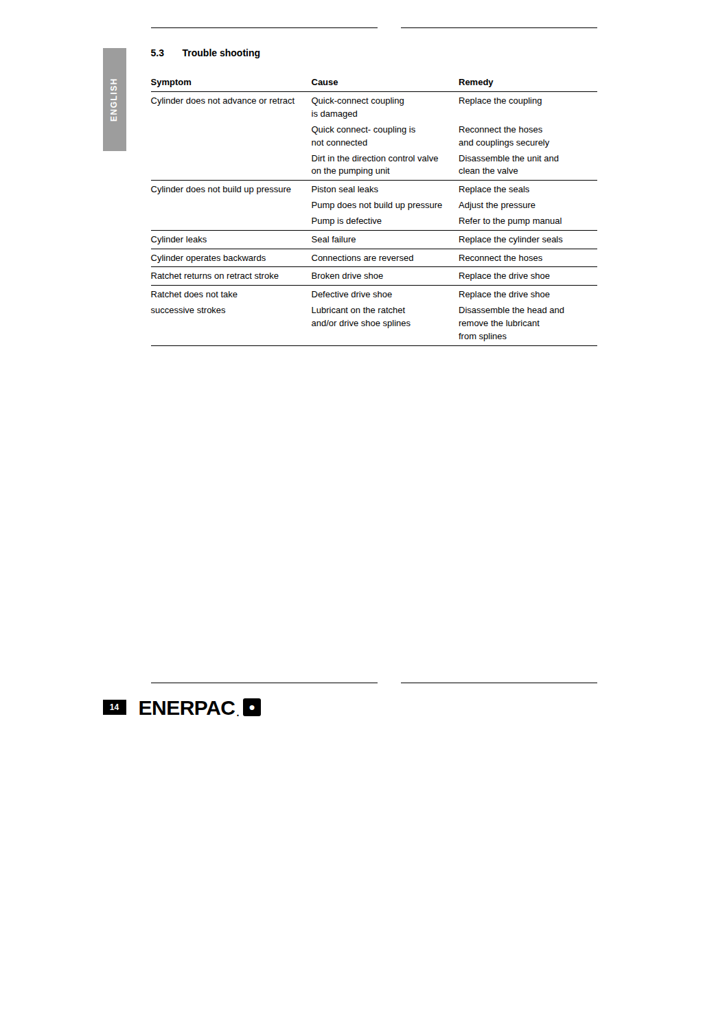ENGLISH
5.3 Trouble shooting
| Symptom | Cause | Remedy |
| --- | --- | --- |
| Cylinder does not advance or retract | Quick-connect coupling is damaged | Replace the coupling |
| | Quick connect- coupling is not connected | Reconnect the hoses and couplings securely |
| | Dirt in the direction control valve on the pumping unit | Disassemble the unit and clean the valve |
| Cylinder does not build up pressure | Piston seal leaks | Replace the seals |
| | Pump does not build up pressure | Adjust the pressure |
| | Pump is defective | Refer to the pump manual |
| Cylinder leaks | Seal failure | Replace the cylinder seals |
| Cylinder operates backwards | Connections are reversed | Reconnect the hoses |
| Ratchet returns on retract stroke | Broken drive shoe | Replace the drive shoe |
| Ratchet does not take | Defective drive shoe | Replace the drive shoe |
| successive strokes | Lubricant on the ratchet and/or drive shoe splines | Disassemble the head and remove the lubricant from splines |
14
ENERPAC.●